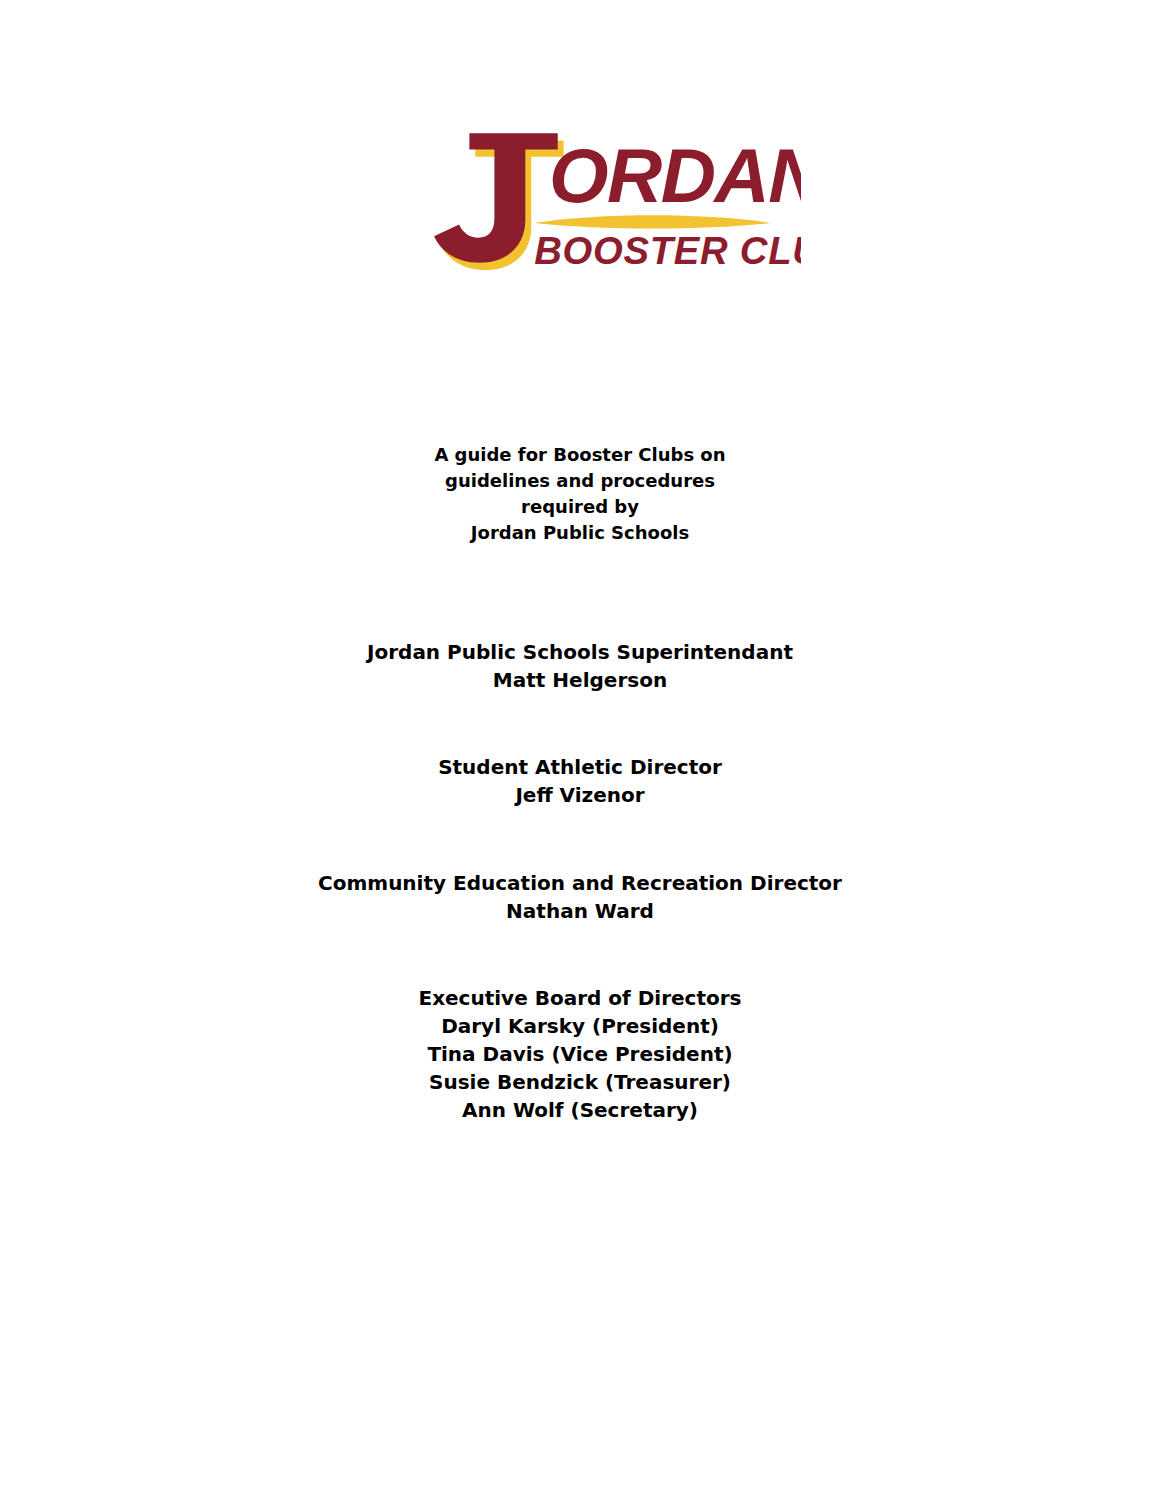ORDAN BOOSTER CLUB
A guide for Booster Clubs on
guidelines and procedures
required by
Jordan Public Schools
Jordan Public Schools Superintendant
Matt Helgerson
Student Athletic Director
Jeff Vizenor
Community Education and Recreation Director
Nathan Ward
Executive Board of Directors
Daryl Karsky (President)
Tina Davis (Vice President)
Susie Bendzick (Treasurer)
Ann Wolf (Secretary)